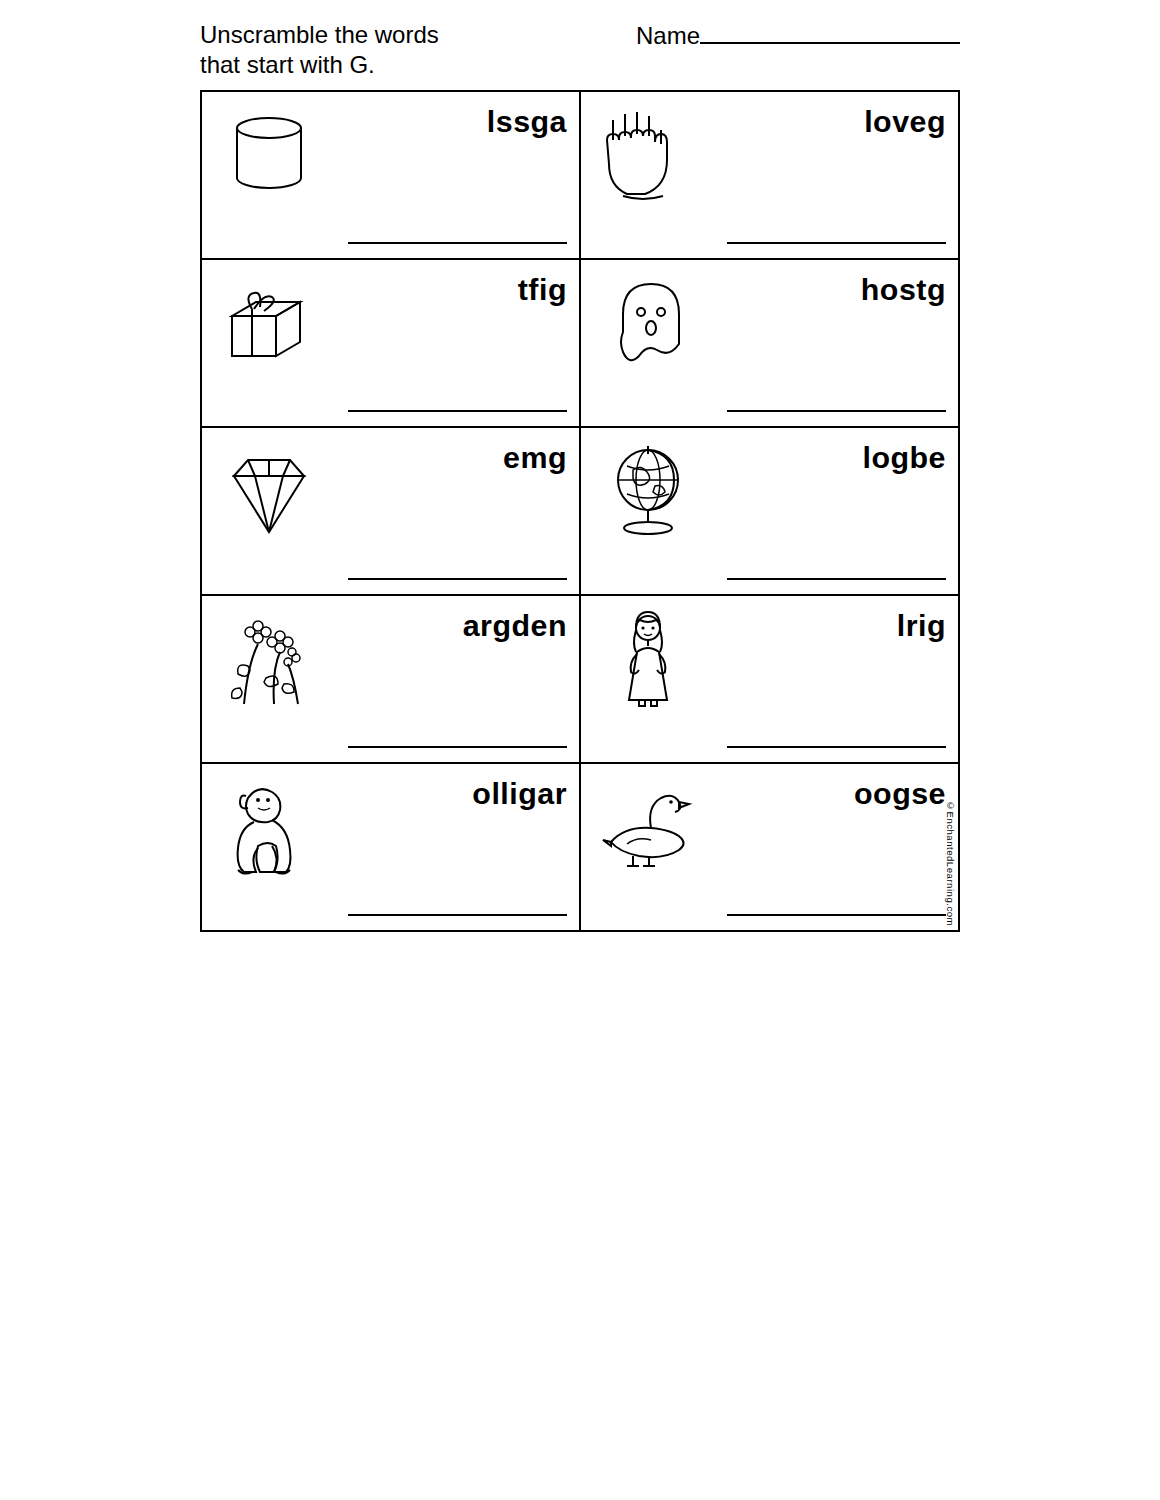Unscramble the words
that start with G.
Name
| lssga | loveg |
| tfig | hostg |
| emg | logbe |
| argden | lrig |
| olligar | oogse ©EnchantedLearning.com |